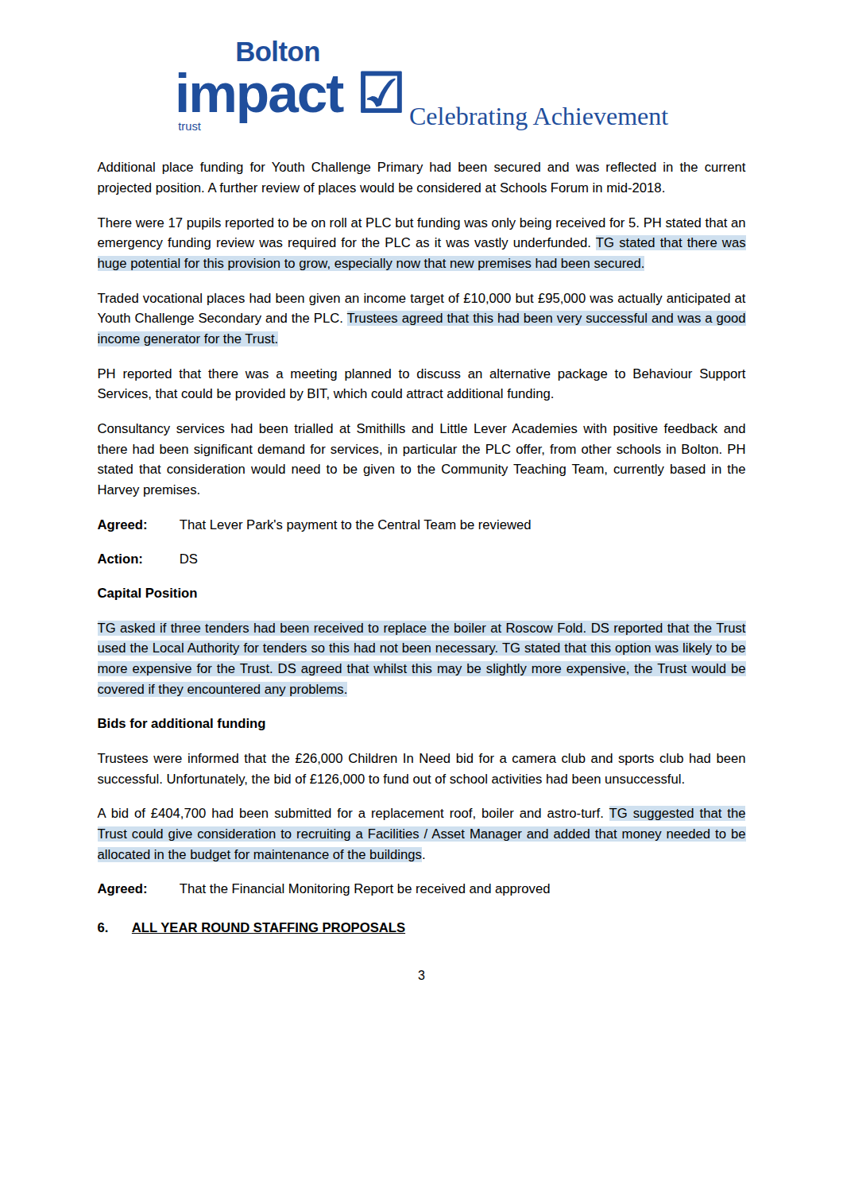Bolton impact ☑ trust
Celebrating Achievement
Additional place funding for Youth Challenge Primary had been secured and was reflected in the current projected position. A further review of places would be considered at Schools Forum in mid-2018.
There were 17 pupils reported to be on roll at PLC but funding was only being received for 5. PH stated that an emergency funding review was required for the PLC as it was vastly underfunded. TG stated that there was huge potential for this provision to grow, especially now that new premises had been secured.
Traded vocational places had been given an income target of £10,000 but £95,000 was actually anticipated at Youth Challenge Secondary and the PLC. Trustees agreed that this had been very successful and was a good income generator for the Trust.
PH reported that there was a meeting planned to discuss an alternative package to Behaviour Support Services, that could be provided by BIT, which could attract additional funding.
Consultancy services had been trialled at Smithills and Little Lever Academies with positive feedback and there had been significant demand for services, in particular the PLC offer, from other schools in Bolton. PH stated that consideration would need to be given to the Community Teaching Team, currently based in the Harvey premises.
Agreed: That Lever Park's payment to the Central Team be reviewed
Action: DS
Capital Position
TG asked if three tenders had been received to replace the boiler at Roscow Fold. DS reported that the Trust used the Local Authority for tenders so this had not been necessary. TG stated that this option was likely to be more expensive for the Trust. DS agreed that whilst this may be slightly more expensive, the Trust would be covered if they encountered any problems.
Bids for additional funding
Trustees were informed that the £26,000 Children In Need bid for a camera club and sports club had been successful. Unfortunately, the bid of £126,000 to fund out of school activities had been unsuccessful.
A bid of £404,700 had been submitted for a replacement roof, boiler and astro-turf. TG suggested that the Trust could give consideration to recruiting a Facilities / Asset Manager and added that money needed to be allocated in the budget for maintenance of the buildings.
Agreed: That the Financial Monitoring Report be received and approved
6. All Year Round Staffing Proposals
3